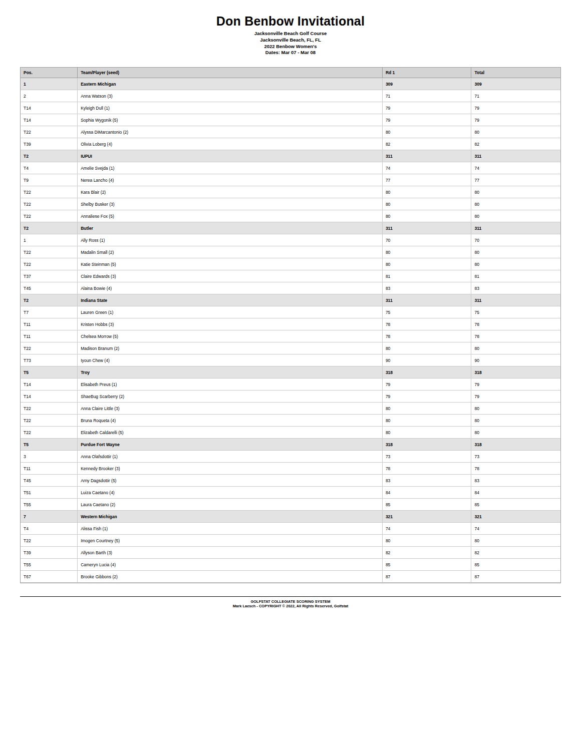Don Benbow Invitational
Jacksonville Beach Golf Course
Jacksonville Beach, FL, FL
2022 Benbow Women's
Dates: Mar 07 - Mar 08
| Pos. | Team/Player (seed) | Rd 1 | Total |
| --- | --- | --- | --- |
| 1 | Eastern Michigan | 309 | 309 |
| 2 | Anna Watson (3) | 71 | 71 |
| T14 | Kyleigh Dull (1) | 79 | 79 |
| T14 | Sophia Wygonik (5) | 79 | 79 |
| T22 | Alyssa DiMarcantonio (2) | 80 | 80 |
| T39 | Olivia Loberg (4) | 82 | 82 |
| T2 | IUPUI | 311 | 311 |
| T4 | Amelie Svejda (1) | 74 | 74 |
| T9 | Nerea Lancho (4) | 77 | 77 |
| T22 | Kara Blair (2) | 80 | 80 |
| T22 | Shelby Busker (3) | 80 | 80 |
| T22 | Annaliese Fox (5) | 80 | 80 |
| T2 | Butler | 311 | 311 |
| 1 | Ally Ross (1) | 70 | 70 |
| T22 | Madalin Small (2) | 80 | 80 |
| T22 | Katie Steinman (5) | 80 | 80 |
| T37 | Claire Edwards (3) | 81 | 81 |
| T45 | Alaina Bowie (4) | 83 | 83 |
| T2 | Indiana State | 311 | 311 |
| T7 | Lauren Green (1) | 75 | 75 |
| T11 | Kristen Hobbs (3) | 78 | 78 |
| T11 | Chelsea Morrow (5) | 78 | 78 |
| T22 | Madison Branum (2) | 80 | 80 |
| T73 | Iyoun Chew (4) | 90 | 90 |
| T5 | Troy | 318 | 318 |
| T14 | Elisabeth Preus (1) | 79 | 79 |
| T14 | ShaeBug Scarberry (2) | 79 | 79 |
| T22 | Anna Claire Little (3) | 80 | 80 |
| T22 | Bruna Roqueta (4) | 80 | 80 |
| T22 | Elizabeth Caldarelli (5) | 80 | 80 |
| T5 | Purdue Fort Wayne | 318 | 318 |
| 3 | Anna Olafsdottir (1) | 73 | 73 |
| T11 | Kennedy Brooker (3) | 78 | 78 |
| T45 | Arny Dagsdottir (5) | 83 | 83 |
| T51 | Luiza Caetano (4) | 84 | 84 |
| T55 | Laura Caetano (2) | 85 | 85 |
| 7 | Western Michigan | 321 | 321 |
| T4 | Alissa Fish (1) | 74 | 74 |
| T22 | Imogen Courtney (5) | 80 | 80 |
| T39 | Allyson Barth (3) | 82 | 82 |
| T55 | Cameryn Lucia (4) | 85 | 85 |
| T67 | Brooke Gibbons (2) | 87 | 87 |
GOLFSTAT COLLEGIATE SCORING SYSTEM
Mark Laesch - COPYRIGHT © 2022, All Rights Reserved, Golfstat